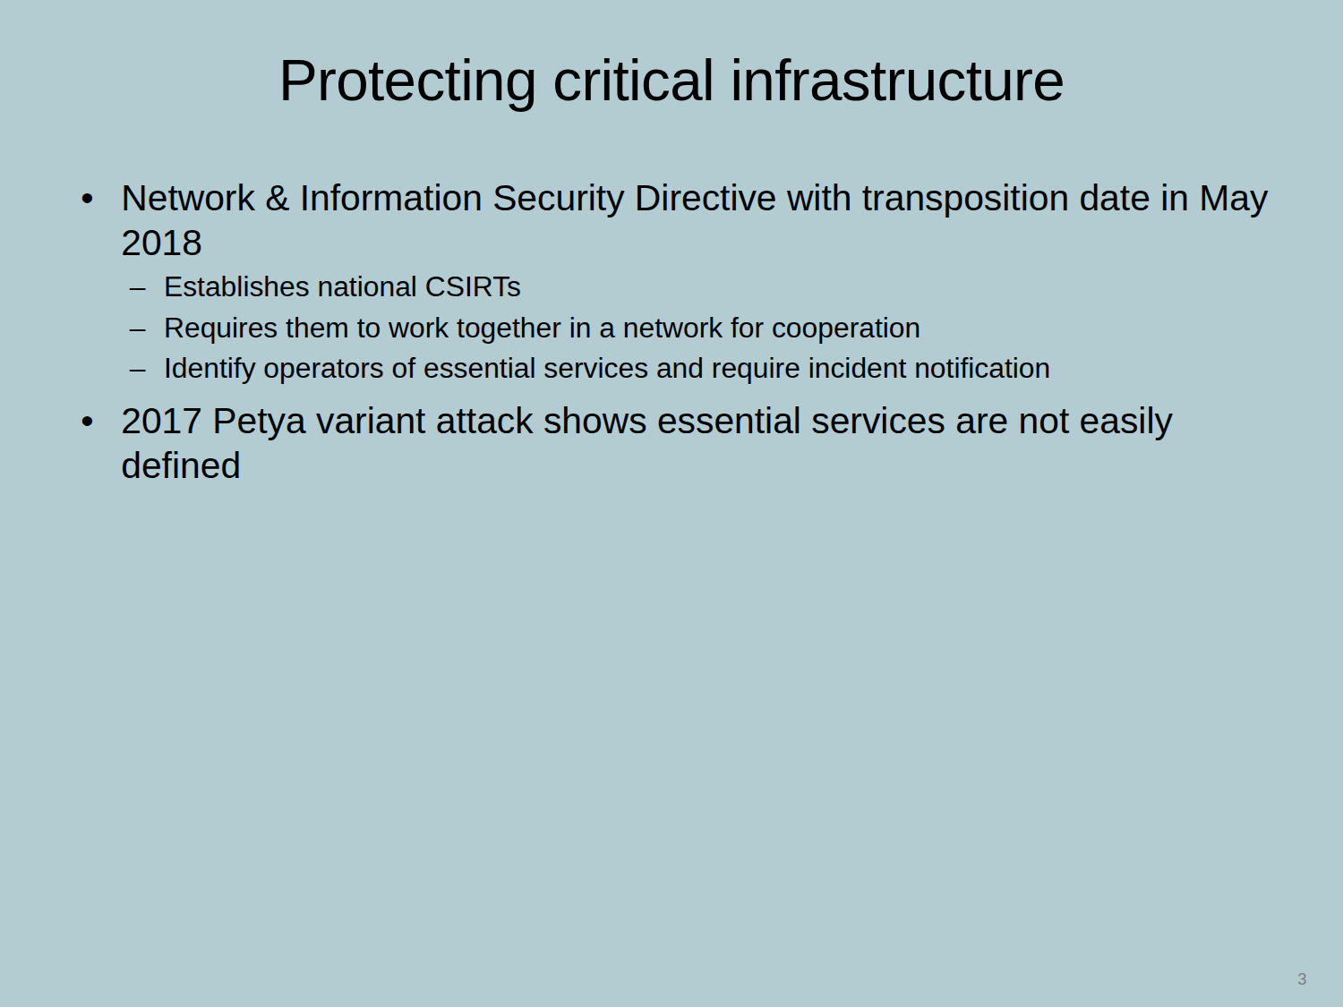Protecting critical infrastructure
Network & Information Security Directive with transposition date in May 2018
Establishes national CSIRTs
Requires them to work together in a network for cooperation
Identify operators of essential services and require incident notification
2017 Petya variant attack shows essential services are not easily defined
3